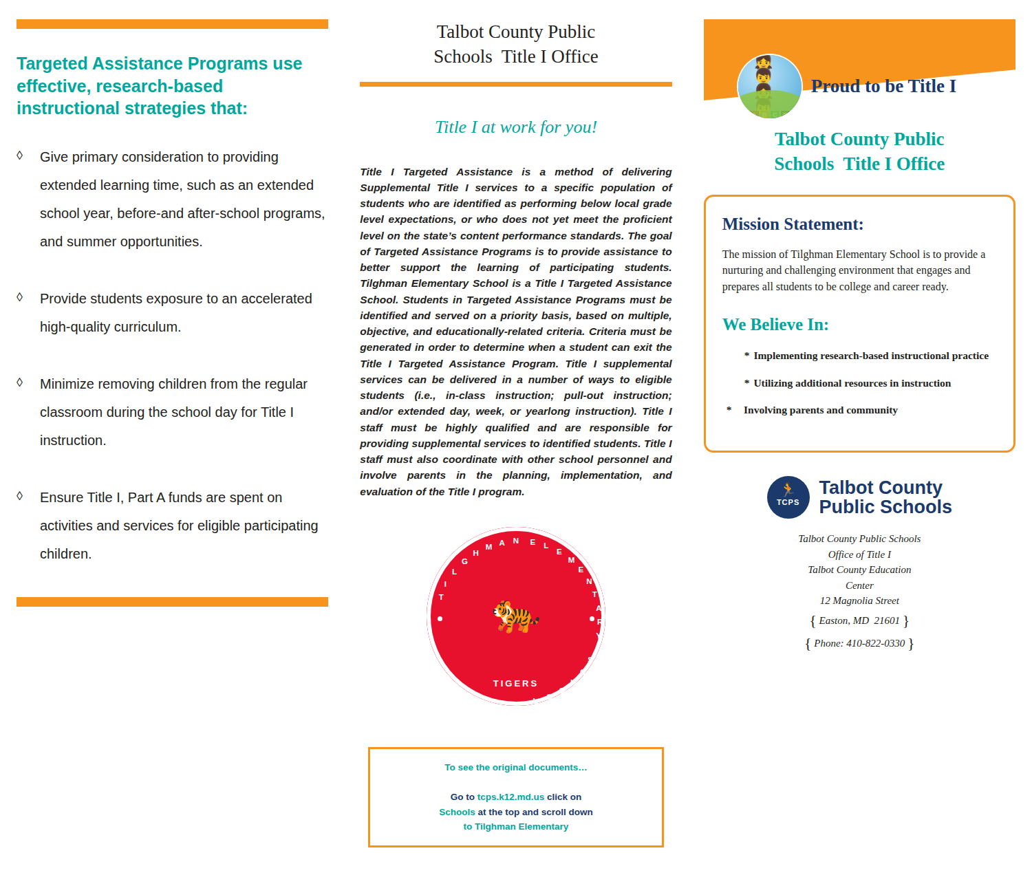Targeted Assistance Programs use effective, research-based instructional strategies that:
Give primary consideration to providing extended learning time, such as an extended school year, before-and after-school programs, and summer opportunities.
Provide students exposure to an accelerated high-quality curriculum.
Minimize removing children from the regular classroom during the school day for Title I instruction.
Ensure Title I, Part A funds are spent on activities and services for eligible participating children.
Talbot County Public
Schools Title I Office
Title I at work for you!
Title I Targeted Assistance is a method of delivering Supplemental Title I services to a specific population of students who are identified as performing below local grade level expectations, or who does not yet meet the proficient level on the state’s content performance standards. The goal of Targeted Assistance Programs is to provide assistance to better support the learning of participating students. Tilghman Elementary School is a Title I Targeted Assistance School. Students in Targeted Assistance Programs must be identified and served on a priority basis, based on multiple, objective, and educationally-related criteria. Criteria must be generated in order to determine when a student can exit the Title I Targeted Assistance Program. Title I supplemental services can be delivered in a number of ways to eligible students (i.e., in-class instruction; pull-out instruction; and/or extended day, week, or yearlong instruction). Title I staff must be highly qualified and are responsible for providing supplemental services to identified students. Title I staff must also coordinate with other school personnel and involve parents in the planning, implementation, and evaluation of the Title I program.
T I L G H M A N E L E M E N T A R Y S C H O O L
🐅 TIGERS
To see the original documents…
Go to tcps.k12.md.us click on
Schools at the top and scroll down
to Tilghman Elementary
👧👦👧👦 ABCD
Proud to be Title I
Talbot County Public
Schools Title I Office
Mission Statement:
The mission of Tilghman Elementary School is to provide a nurturing and challenging environment that engages and prepares all students to be college and career ready.
We Believe In:
*Implementing research-based instructional practice
*Utilizing additional resources in instruction
* Involving parents and community
TCPS
Talbot County
Public Schools
Talbot County Public Schools
Office of Title I
Talbot County Education
Center
12 Magnolia Street
{ Easton, MD 21601 }
{ Phone: 410-822-0330 }